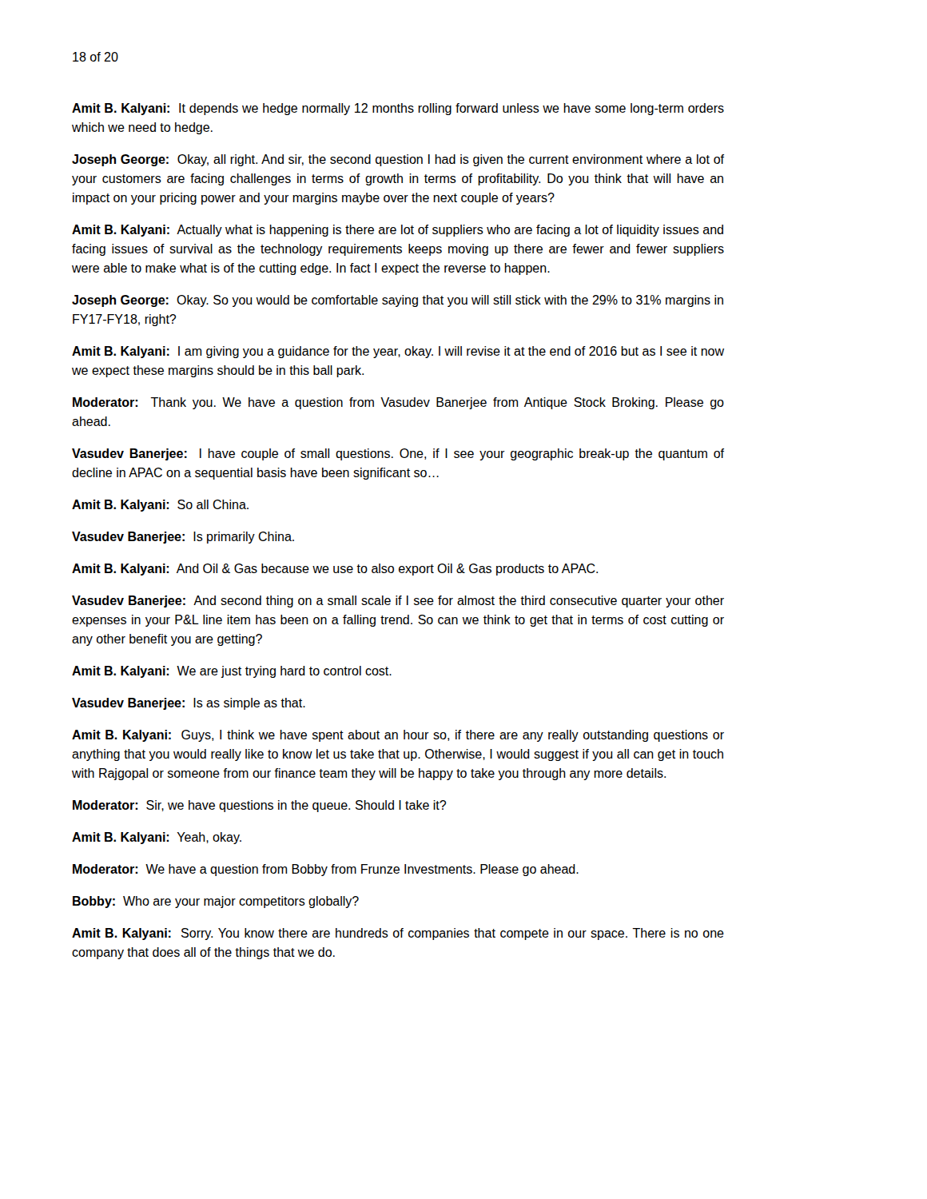18 of 20
Amit B. Kalyani: It depends we hedge normally 12 months rolling forward unless we have some long-term orders which we need to hedge.
Joseph George: Okay, all right. And sir, the second question I had is given the current environment where a lot of your customers are facing challenges in terms of growth in terms of profitability. Do you think that will have an impact on your pricing power and your margins maybe over the next couple of years?
Amit B. Kalyani: Actually what is happening is there are lot of suppliers who are facing a lot of liquidity issues and facing issues of survival as the technology requirements keeps moving up there are fewer and fewer suppliers were able to make what is of the cutting edge. In fact I expect the reverse to happen.
Joseph George: Okay. So you would be comfortable saying that you will still stick with the 29% to 31% margins in FY17-FY18, right?
Amit B. Kalyani: I am giving you a guidance for the year, okay. I will revise it at the end of 2016 but as I see it now we expect these margins should be in this ball park.
Moderator: Thank you. We have a question from Vasudev Banerjee from Antique Stock Broking. Please go ahead.
Vasudev Banerjee: I have couple of small questions. One, if I see your geographic break-up the quantum of decline in APAC on a sequential basis have been significant so…
Amit B. Kalyani: So all China.
Vasudev Banerjee: Is primarily China.
Amit B. Kalyani: And Oil & Gas because we use to also export Oil & Gas products to APAC.
Vasudev Banerjee: And second thing on a small scale if I see for almost the third consecutive quarter your other expenses in your P&L line item has been on a falling trend. So can we think to get that in terms of cost cutting or any other benefit you are getting?
Amit B. Kalyani: We are just trying hard to control cost.
Vasudev Banerjee: Is as simple as that.
Amit B. Kalyani: Guys, I think we have spent about an hour so, if there are any really outstanding questions or anything that you would really like to know let us take that up. Otherwise, I would suggest if you all can get in touch with Rajgopal or someone from our finance team they will be happy to take you through any more details.
Moderator: Sir, we have questions in the queue. Should I take it?
Amit B. Kalyani: Yeah, okay.
Moderator: We have a question from Bobby from Frunze Investments. Please go ahead.
Bobby: Who are your major competitors globally?
Amit B. Kalyani: Sorry. You know there are hundreds of companies that compete in our space. There is no one company that does all of the things that we do.